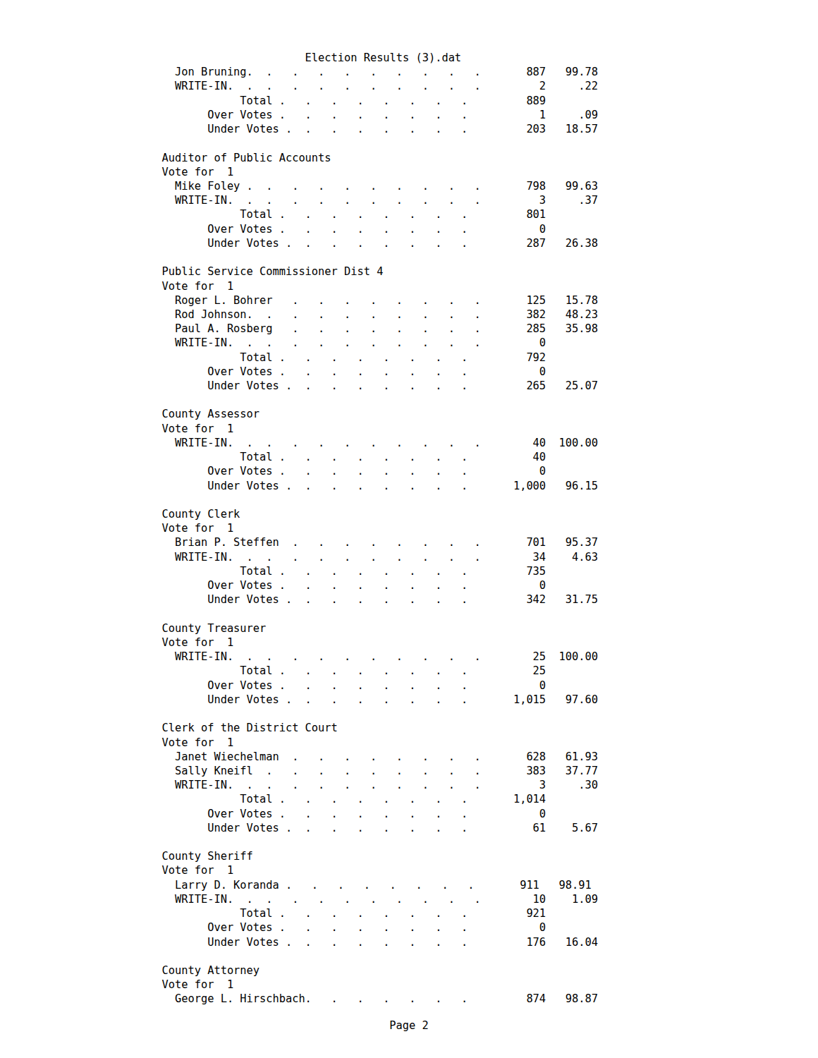Election Results (3).dat
  Jon Bruning.  .   .   .   .   .   .   .   .   .       887   99.78
  WRITE-IN.  .  .   .   .   .   .   .   .   .   .         2     .22
            Total .   .   .   .   .   .   .   .         889
       Over Votes .   .   .   .   .   .   .   .           1     .09
       Under Votes .  .   .   .   .   .   .   .         203   18.57

Auditor of Public Accounts
Vote for  1
  Mike Foley .  .   .   .   .   .   .   .   .   .       798   99.63
  WRITE-IN.  .  .   .   .   .   .   .   .   .   .         3     .37
            Total .   .   .   .   .   .   .   .         801
       Over Votes .   .   .   .   .   .   .   .           0
       Under Votes .  .   .   .   .   .   .   .         287   26.38

Public Service Commissioner Dist 4
Vote for  1
  Roger L. Bohrer   .   .   .   .   .   .   .   .       125   15.78
  Rod Johnson.  .   .   .   .   .   .   .   .   .       382   48.23
  Paul A. Rosberg   .   .   .   .   .   .   .   .       285   35.98
  WRITE-IN.  .  .   .   .   .   .   .   .   .   .         0
            Total .   .   .   .   .   .   .   .         792
       Over Votes .   .   .   .   .   .   .   .           0
       Under Votes .  .   .   .   .   .   .   .         265   25.07

County Assessor
Vote for  1
  WRITE-IN.  .  .   .   .   .   .   .   .   .   .        40  100.00
            Total .   .   .   .   .   .   .   .          40
       Over Votes .   .   .   .   .   .   .   .           0
       Under Votes .  .   .   .   .   .   .   .       1,000   96.15

County Clerk
Vote for  1
  Brian P. Steffen  .   .   .   .   .   .   .   .       701   95.37
  WRITE-IN.  .  .   .   .   .   .   .   .   .   .        34    4.63
            Total .   .   .   .   .   .   .   .         735
       Over Votes .   .   .   .   .   .   .   .           0
       Under Votes .  .   .   .   .   .   .   .         342   31.75

County Treasurer
Vote for  1
  WRITE-IN.  .  .   .   .   .   .   .   .   .   .        25  100.00
            Total .   .   .   .   .   .   .   .          25
       Over Votes .   .   .   .   .   .   .   .           0
       Under Votes .  .   .   .   .   .   .   .       1,015   97.60

Clerk of the District Court
Vote for  1
  Janet Wiechelman  .   .   .   .   .   .   .   .       628   61.93
  Sally Kneifl  .   .   .   .   .   .   .   .   .       383   37.77
  WRITE-IN.  .  .   .   .   .   .   .   .   .   .         3     .30
            Total .   .   .   .   .   .   .   .       1,014
       Over Votes .   .   .   .   .   .   .   .           0
       Under Votes .  .   .   .   .   .   .   .          61    5.67

County Sheriff
Vote for  1
  Larry D. Koranda .   .   .   .   .   .   .   .       911   98.91
  WRITE-IN.  .  .   .   .   .   .   .   .   .   .        10    1.09
            Total .   .   .   .   .   .   .   .         921
       Over Votes .   .   .   .   .   .   .   .           0
       Under Votes .  .   .   .   .   .   .   .         176   16.04

County Attorney
Vote for  1
  George L. Hirschbach.   .   .   .   .   .   .         874   98.87
Page 2